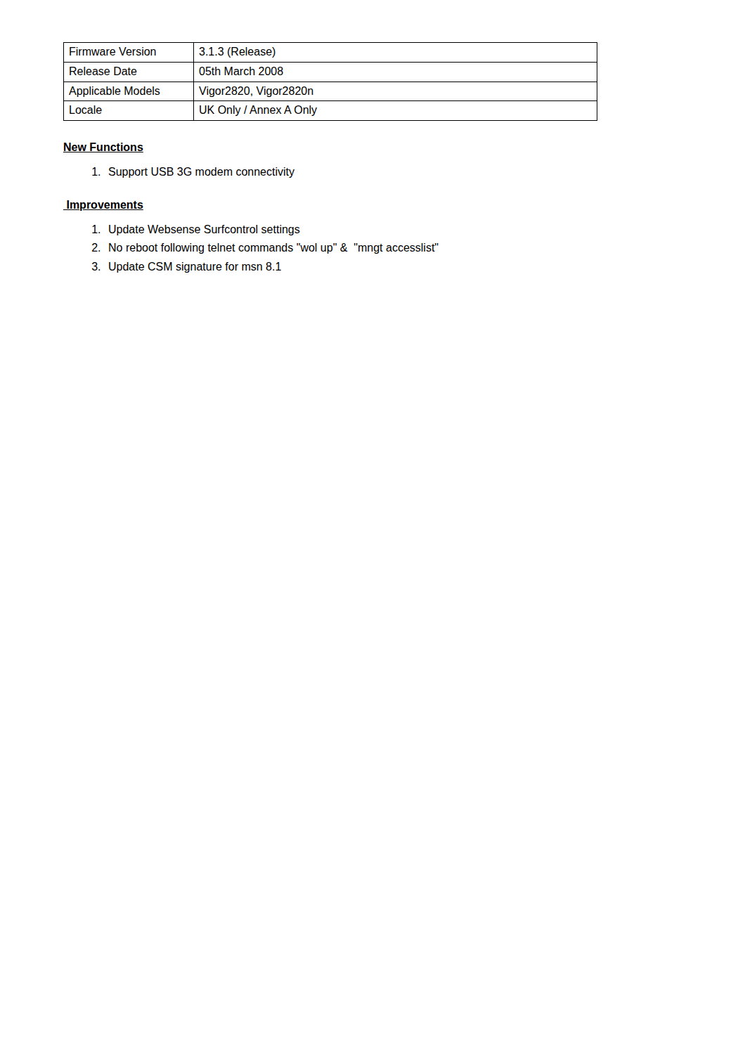| Firmware Version | 3.1.3 (Release) |
| Release Date | 05th March 2008 |
| Applicable Models | Vigor2820, Vigor2820n |
| Locale | UK Only / Annex A Only |
New Functions
Support USB 3G modem connectivity
Improvements
Update Websense Surfcontrol settings
No reboot following telnet commands "wol up" & "mngt accesslist"
Update CSM signature for msn 8.1